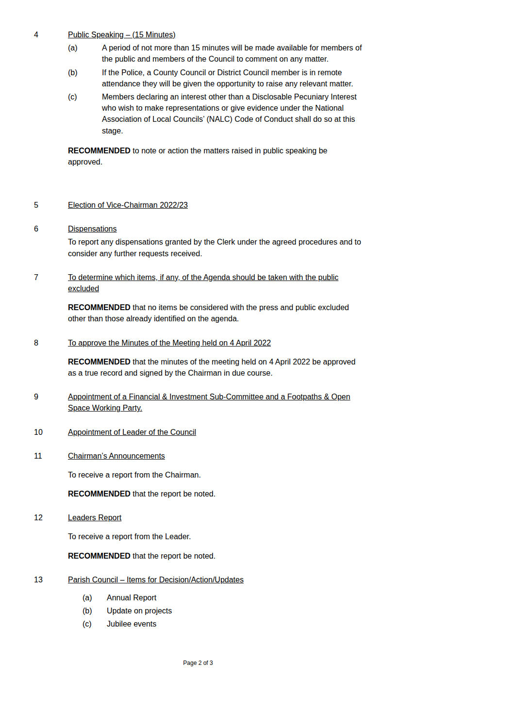4 Public Speaking – (15 Minutes)
(a) A period of not more than 15 minutes will be made available for members of the public and members of the Council to comment on any matter.
(b) If the Police, a County Council or District Council member is in remote attendance they will be given the opportunity to raise any relevant matter.
(c) Members declaring an interest other than a Disclosable Pecuniary Interest who wish to make representations or give evidence under the National Association of Local Councils’ (NALC) Code of Conduct shall do so at this stage.
RECOMMENDED to note or action the matters raised in public speaking be approved.
5 Election of Vice-Chairman 2022/23
6 Dispensations
To report any dispensations granted by the Clerk under the agreed procedures and to consider any further requests received.
7 To determine which items, if any, of the Agenda should be taken with the public excluded
RECOMMENDED that no items be considered with the press and public excluded other than those already identified on the agenda.
8 To approve the Minutes of the Meeting held on 4 April 2022
RECOMMENDED that the minutes of the meeting held on 4 April 2022 be approved as a true record and signed by the Chairman in due course.
9 Appointment of a Financial & Investment Sub-Committee and a Footpaths & Open Space Working Party.
10 Appointment of Leader of the Council
11 Chairman’s Announcements
To receive a report from the Chairman.
RECOMMENDED that the report be noted.
12 Leaders Report
To receive a report from the Leader.
RECOMMENDED that the report be noted.
13 Parish Council – Items for Decision/Action/Updates
(a) Annual Report
(b) Update on projects
(c) Jubilee events
Page 2 of 3